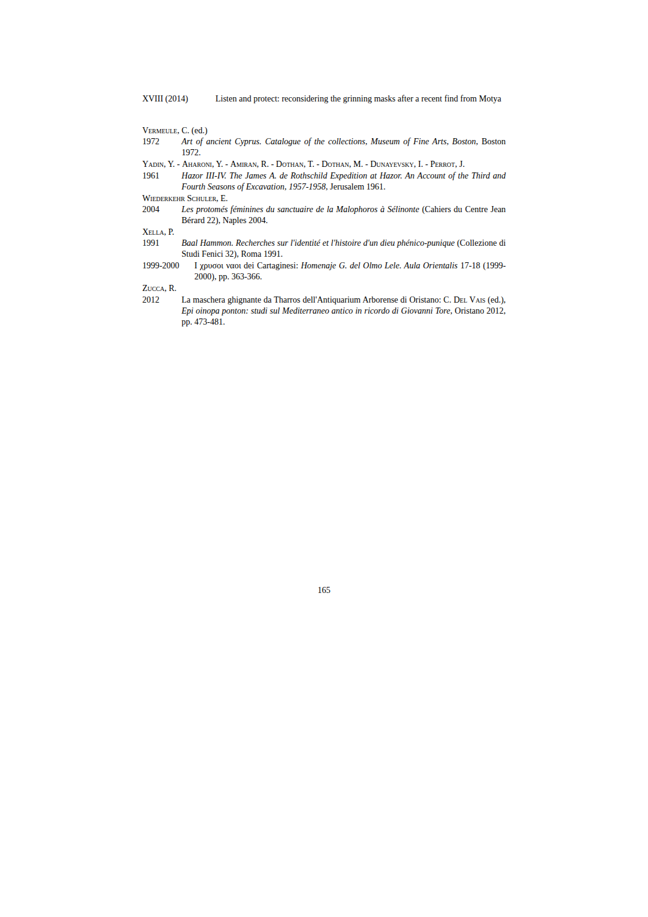XVIII (2014) Listen and protect: reconsidering the grinning masks after a recent find from Motya
Vermeule, C. (ed.)
1972
Art of ancient Cyprus. Catalogue of the collections, Museum of Fine Arts, Boston, Boston 1972.
Yadin, Y. - Aharoni, Y. - Amiran, R. - Dothan, T. - Dothan, M. - Dunayevsky, I. - Perrot, J.
1961
Hazor III-IV. The James A. de Rothschild Expedition at Hazor. An Account of the Third and Fourth Seasons of Excavation, 1957-1958, Jerusalem 1961.
Wiederkehr Schuler, E.
2004
Les protomés féminines du sanctuaire de la Malophoros à Sélinonte (Cahiers du Centre Jean Bérard 22), Naples 2004.
Xella, P.
1991
Baal Hammon. Recherches sur l'identité et l'histoire d'un dieu phénico-punique (Collezione di Studi Fenici 32), Roma 1991.
1999-2000
I χρυσοι ναοι dei Cartaginesi: Homenaje G. del Olmo Lele. Aula Orientalis 17-18 (1999-2000), pp. 363-366.
Zucca, R.
2012
La maschera ghignante da Tharros dell'Antiquarium Arborense di Oristano: C. Del Vais (ed.), Epi oinopa ponton: studi sul Mediterraneo antico in ricordo di Giovanni Tore, Oristano 2012, pp. 473-481.
165